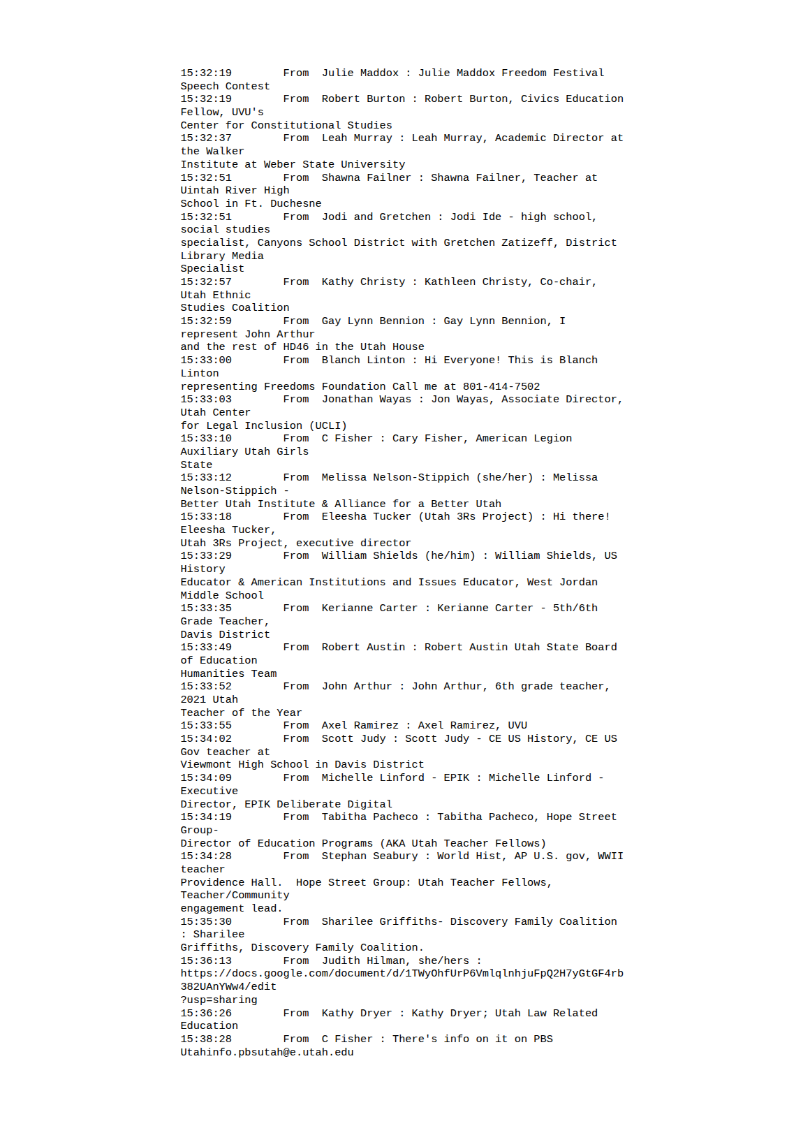15:32:19        From  Julie Maddox : Julie Maddox Freedom Festival Speech Contest
15:32:19        From  Robert Burton : Robert Burton, Civics Education Fellow, UVU's
Center for Constitutional Studies
15:32:37        From  Leah Murray : Leah Murray, Academic Director at the Walker
Institute at Weber State University
15:32:51        From  Shawna Failner : Shawna Failner, Teacher at Uintah River High
School in Ft. Duchesne
15:32:51        From  Jodi and Gretchen : Jodi Ide - high school, social studies
specialist, Canyons School District with Gretchen Zatizeff, District Library Media
Specialist
15:32:57        From  Kathy Christy : Kathleen Christy, Co-chair, Utah Ethnic
Studies Coalition
15:32:59        From  Gay Lynn Bennion : Gay Lynn Bennion, I represent John Arthur
and the rest of HD46 in the Utah House
15:33:00        From  Blanch Linton : Hi Everyone! This is Blanch Linton
representing Freedoms Foundation Call me at 801-414-7502
15:33:03        From  Jonathan Wayas : Jon Wayas, Associate Director, Utah Center
for Legal Inclusion (UCLI)
15:33:10        From  C Fisher : Cary Fisher, American Legion Auxiliary Utah Girls
State
15:33:12        From  Melissa Nelson-Stippich (she/her) : Melissa Nelson-Stippich -
Better Utah Institute & Alliance for a Better Utah
15:33:18        From  Eleesha Tucker (Utah 3Rs Project) : Hi there! Eleesha Tucker,
Utah 3Rs Project, executive director
15:33:29        From  William Shields (he/him) : William Shields, US History
Educator & American Institutions and Issues Educator, West Jordan Middle School
15:33:35        From  Kerianne Carter : Kerianne Carter - 5th/6th Grade Teacher,
Davis District
15:33:49        From  Robert Austin : Robert Austin Utah State Board of Education
Humanities Team
15:33:52        From  John Arthur : John Arthur, 6th grade teacher, 2021 Utah
Teacher of the Year
15:33:55        From  Axel Ramirez : Axel Ramirez, UVU
15:34:02        From  Scott Judy : Scott Judy - CE US History, CE US Gov teacher at
Viewmont High School in Davis District
15:34:09        From  Michelle Linford - EPIK : Michelle Linford - Executive
Director, EPIK Deliberate Digital
15:34:19        From  Tabitha Pacheco : Tabitha Pacheco, Hope Street Group-
Director of Education Programs (AKA Utah Teacher Fellows)
15:34:28        From  Stephan Seabury : World Hist, AP U.S. gov, WWII teacher
Providence Hall.  Hope Street Group: Utah Teacher Fellows, Teacher/Community
engagement lead.
15:35:30        From  Sharilee Griffiths- Discovery Family Coalition : Sharilee
Griffiths, Discovery Family Coalition.
15:36:13        From  Judith Hilman, she/hers :
https://docs.google.com/document/d/1TWyOhfUrP6VmlqlnhjuFpQ2H7yGtGF4rb382UAnYWw4/edit
?usp=sharing
15:36:26        From  Kathy Dryer : Kathy Dryer; Utah Law Related Education
15:38:28        From  C Fisher : There's info on it on PBS
Utahinfo.pbsutah@e.utah.edu